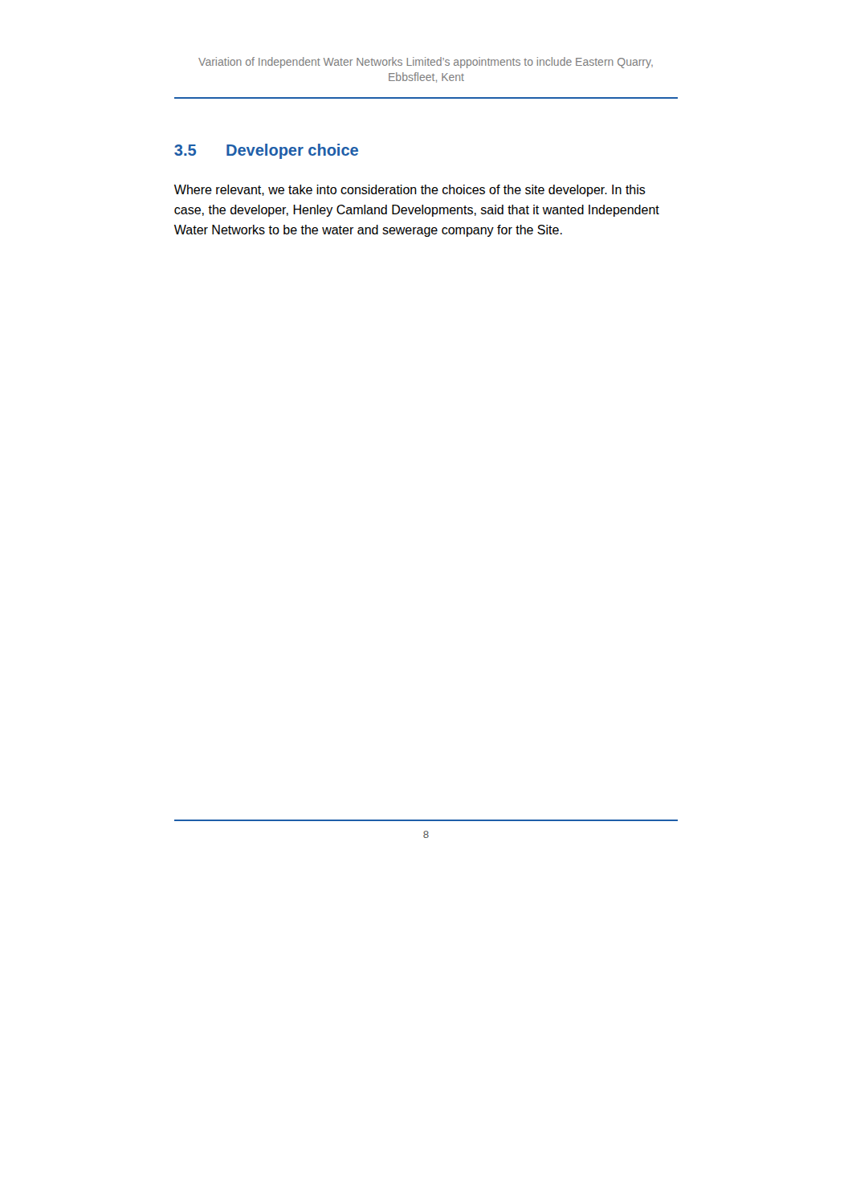Variation of Independent Water Networks Limited’s appointments to include Eastern Quarry,
Ebbsfleet, Kent
3.5 Developer choice
Where relevant, we take into consideration the choices of the site developer. In this case, the developer, Henley Camland Developments, said that it wanted Independent Water Networks to be the water and sewerage company for the Site.
8